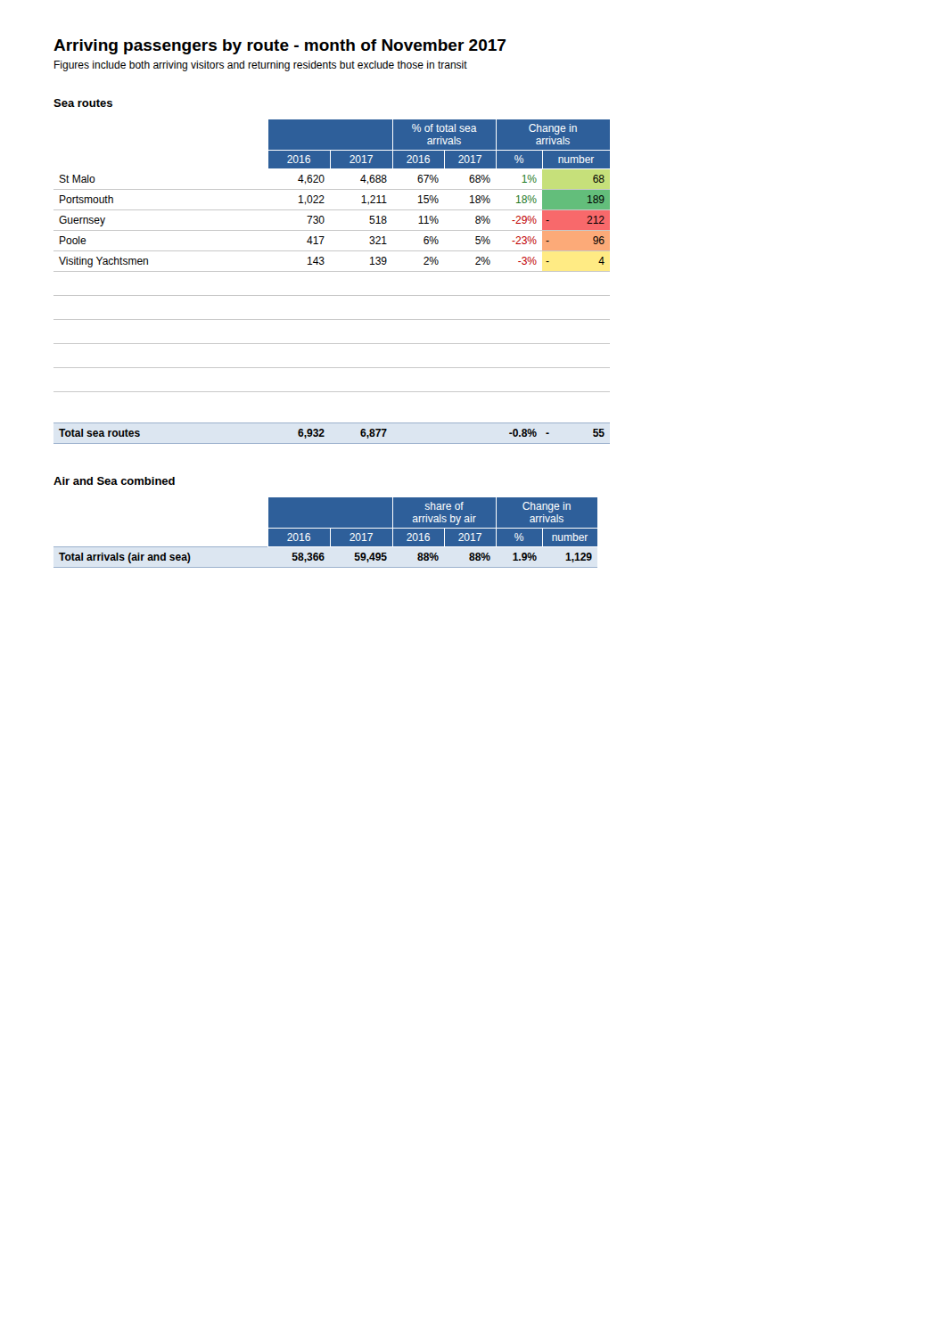Arriving passengers by route - month of November 2017
Figures include both arriving visitors and returning residents but exclude those in transit
Sea routes
| | | % of total sea arrivals | Change in arrivals |
| --- | --- | --- | --- |
| 2016 | 2017 | 2016 | 2017 | % | number |
| St Malo | 4,620 | 4,688 | 67% | 68% | 1% | | 68 |
| Portsmouth | 1,022 | 1,211 | 15% | 18% | 18% | | 189 |
| Guernsey | 730 | 518 | 11% | 8% | -29% | - | 212 |
| Poole | 417 | 321 | 6% | 5% | -23% | - | 96 |
| Visiting Yachtsmen | 143 | 139 | 2% | 2% | -3% | - | 4 |
| Total sea routes | 6,932 | 6,877 | | | -0.8% | - | 55 |
Air and Sea combined
| | | share of arrivals by air | Change in arrivals |
| --- | --- | --- | --- |
| 2016 | 2017 | 2016 | 2017 | % | number |
| Total arrivals (air and sea) | 58,366 | 59,495 | 88% | 88% | 1.9% | 1,129 |